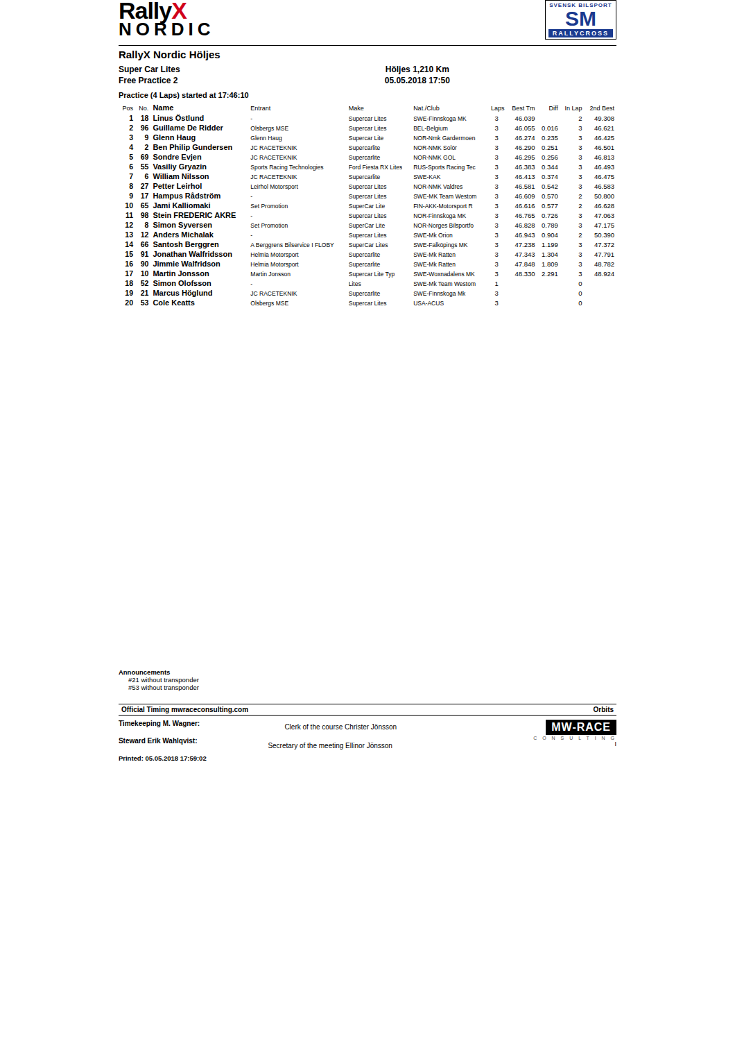RallyX
NORDIC
SVENSK BILSPORT
SM
RALLYCROSS
RallyX Nordic Höljes
Super Car Lites
Höljes 1,210 Km
Free Practice 2
05.05.2018 17:50
Practice (4 Laps) started at 17:46:10
| Pos | No. | Name | Entrant | Make | Nat./Club | Laps | Best Tm | Diff | In Lap | 2nd Best |
| --- | --- | --- | --- | --- | --- | --- | --- | --- | --- | --- |
| 1 | 18 | Linus Östlund | - | Supercar Lites | SWE-Finnskoga MK | 3 | 46.039 | | 2 | 49.308 |
| 2 | 96 | Guillame De Ridder | Olsbergs MSE | Supercar Lites | BEL-Belgium | 3 | 46.055 | 0.016 | 3 | 46.621 |
| 3 | 9 | Glenn Haug | Glenn Haug | Supercar Lite | NOR-Nmk Gardermoen | 3 | 46.274 | 0.235 | 3 | 46.425 |
| 4 | 2 | Ben Philip Gundersen | JC RACETEKNIK | Supercarlite | NOR-NMK Solör | 3 | 46.290 | 0.251 | 3 | 46.501 |
| 5 | 69 | Sondre Evjen | JC RACETEKNIK | Supercarlite | NOR-NMK GOL | 3 | 46.295 | 0.256 | 3 | 46.813 |
| 6 | 55 | Vasiliy Gryazin | Sports Racing Technologies | Ford Fiesta RX Lites | RUS-Sports Racing Tec | 3 | 46.383 | 0.344 | 3 | 46.493 |
| 7 | 6 | William Nilsson | JC RACETEKNIK | Supercarlite | SWE-KAK | 3 | 46.413 | 0.374 | 3 | 46.475 |
| 8 | 27 | Petter Leirhol | Leirhol Motorsport | Supercar Lites | NOR-NMK Valdres | 3 | 46.581 | 0.542 | 3 | 46.583 |
| 9 | 17 | Hampus Rådström | - | Supercar Lites | SWE-MK Team Westom | 3 | 46.609 | 0.570 | 2 | 50.800 |
| 10 | 65 | Jami Kalliomaki | Set Promotion | SuperCar Lite | FIN-AKK-Motorsport R | 3 | 46.616 | 0.577 | 2 | 46.628 |
| 11 | 98 | Stein FREDERIC AKRE | - | Supercar Lites | NOR-Finnskoga MK | 3 | 46.765 | 0.726 | 3 | 47.063 |
| 12 | 8 | Simon Syversen | Set Promotion | SuperCar Lite | NOR-Norges Bilsportfo | 3 | 46.828 | 0.789 | 3 | 47.175 |
| 13 | 12 | Anders Michalak | - | Supercar Lites | SWE-Mk Orion | 3 | 46.943 | 0.904 | 2 | 50.390 |
| 14 | 66 | Santosh Berggren | A Berggrens Bilservice I FLOBY | SuperCar Lites | SWE-Falköpings MK | 3 | 47.238 | 1.199 | 3 | 47.372 |
| 15 | 91 | Jonathan Walfridsson | Helmia Motorsport | Supercarlite | SWE-Mk Ratten | 3 | 47.343 | 1.304 | 3 | 47.791 |
| 16 | 90 | Jimmie Walfridson | Helmia Motorsport | Supercarlite | SWE-Mk Ratten | 3 | 47.848 | 1.809 | 3 | 48.782 |
| 17 | 10 | Martin Jonsson | Martin Jonsson | Supercar Lite Typ | SWE-Woxnadalens MK | 3 | 48.330 | 2.291 | 3 | 48.924 |
| 18 | 52 | Simon Olofsson | - | Lites | SWE-Mk Team Westom | 1 | | | 0 | |
| 19 | 21 | Marcus Höglund | JC RACETEKNIK | Supercarlite | SWE-Finnskoga Mk | 3 | | | 0 | |
| 20 | 53 | Cole Keatts | Olsbergs MSE | Supercar Lites | USA-ACUS | 3 | | | 0 | |
Announcements
#21 without transponder
#53 without transponder
Official Timing mwraceconsulting.com
Orbits
Timekeeping M. Wagner:
Steward Erik Wahlqvist:
Printed: 05.05.2018 17:59:02
Clerk of the course Christer Jönsson
Secretary of the meeting Ellinor Jönsson
MW-RACE
C O N S U L T I N G
I